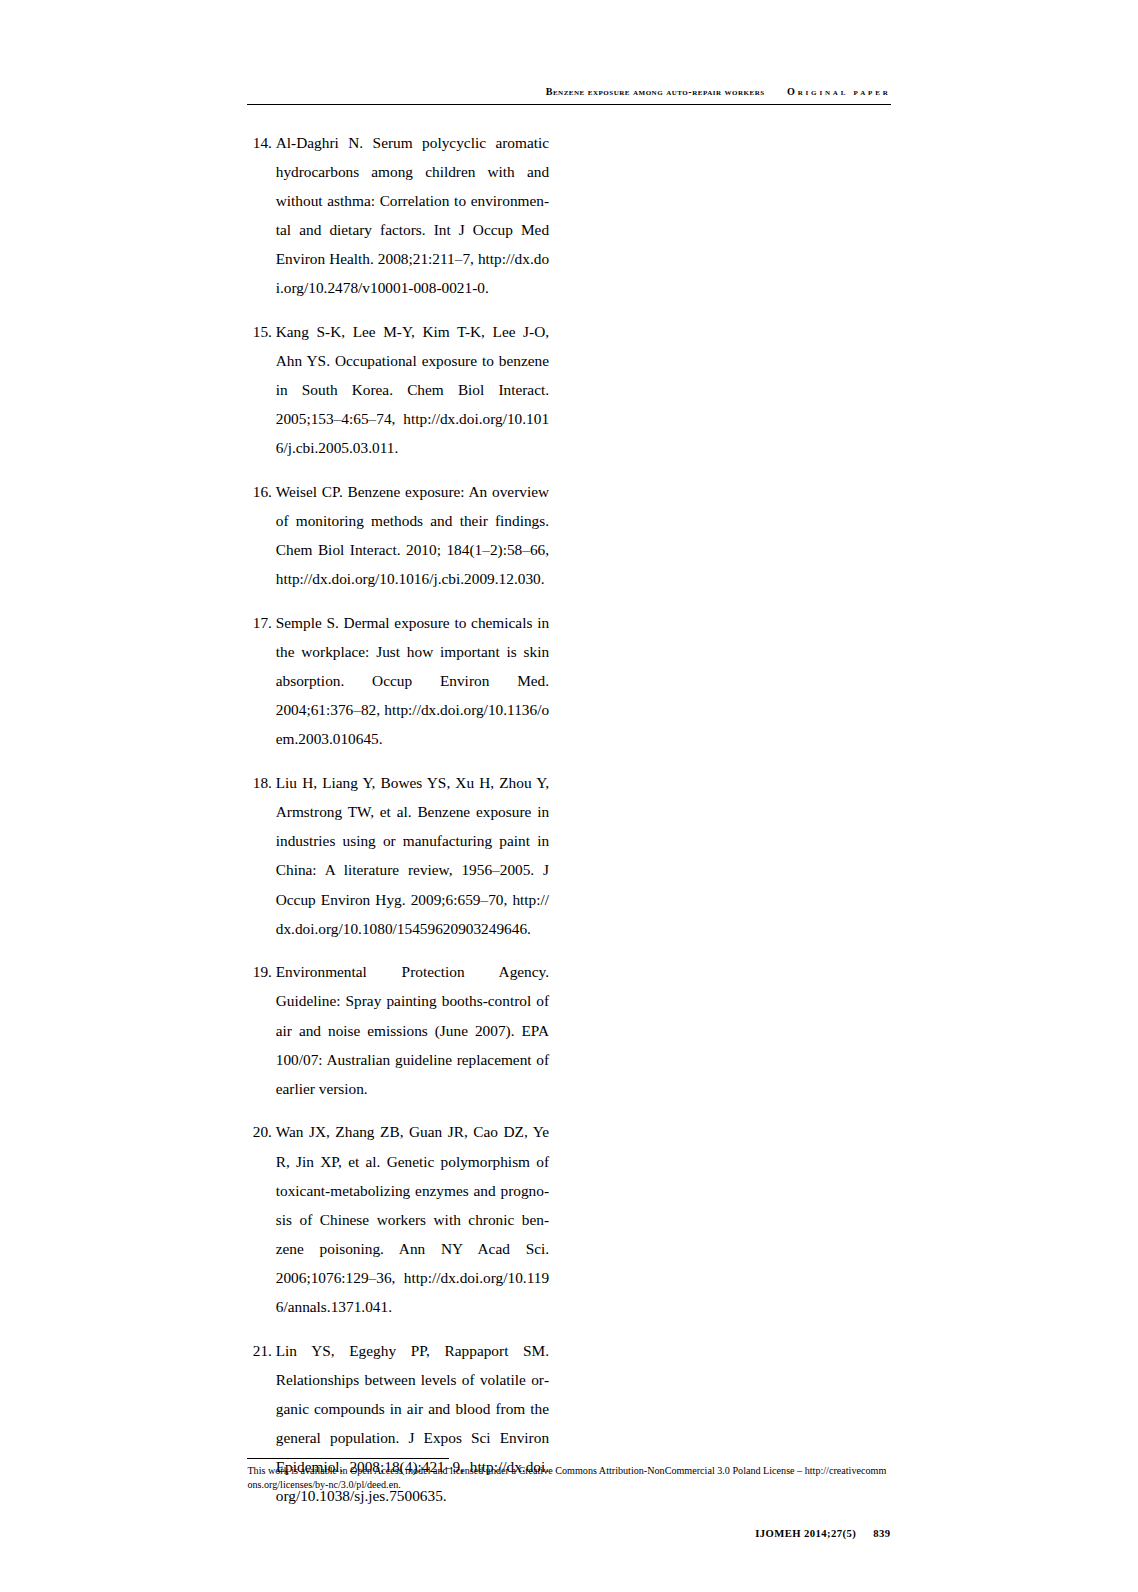Benzene exposure among auto-repair workers Original paper
Al-Daghri N. Serum polycyclic aromatic hydrocarbons among children with and without asthma: Correlation to environmental and dietary factors. Int J Occup Med Environ Health. 2008;21:211–7, http://dx.doi.org/10.2478/v10001-008-0021-0.
Kang S-K, Lee M-Y, Kim T-K, Lee J-O, Ahn YS. Occupational exposure to benzene in South Korea. Chem Biol Interact. 2005;153–4:65–74, http://dx.doi.org/10.1016/j.cbi.2005.03.011.
Weisel CP. Benzene exposure: An overview of monitoring methods and their findings. Chem Biol Interact. 2010; 184(1–2):58–66, http://dx.doi.org/10.1016/j.cbi.2009.12.030.
Semple S. Dermal exposure to chemicals in the workplace: Just how important is skin absorption. Occup Environ Med. 2004;61:376–82, http://dx.doi.org/10.1136/oem.2003.010645.
Liu H, Liang Y, Bowes YS, Xu H, Zhou Y, Armstrong TW, et al. Benzene exposure in industries using or manufacturing paint in China: A literature review, 1956–2005. J Occup Environ Hyg. 2009;6:659–70, http://dx.doi.org/10.1080/15459620903249646.
Environmental Protection Agency. Guideline: Spray painting booths-control of air and noise emissions (June 2007). EPA 100/07: Australian guideline replacement of earlier version.
Wan JX, Zhang ZB, Guan JR, Cao DZ, Ye R, Jin XP, et al. Genetic polymorphism of toxicant-metabolizing enzymes and prognosis of Chinese workers with chronic benzene poisoning. Ann NY Acad Sci. 2006;1076:129–36, http://dx.doi.org/10.1196/annals.1371.041.
Lin YS, Egeghy PP, Rappaport SM. Relationships between levels of volatile organic compounds in air and blood from the general population. J Expos Sci Environ Epidemiol. 2008;18(4):421–9, http://dx.doi.org/10.1038/sj.jes.7500635.
This work is available in Open Access model and licensed under a Creative Commons Attribution-NonCommercial 3.0 Poland License – http://creativecommons.org/licenses/by-nc/3.0/pl/deed.en.
IJOMEH 2014;27(5) 839